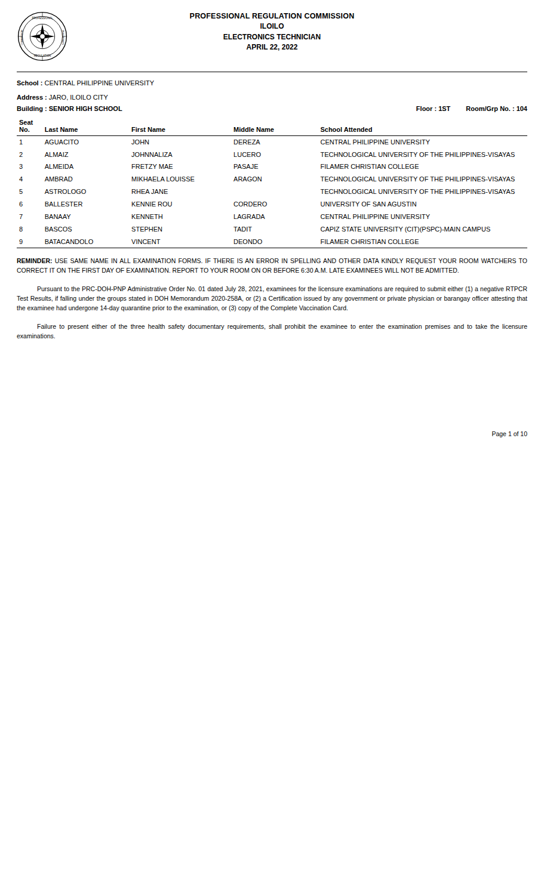PROFESSIONAL REGULATION COMMISSION PHILIPPINES
PROFESSIONAL REGULATION COMMISSION
ILOILO
ELECTRONICS TECHNICIAN
APRIL 22, 2022
School : CENTRAL PHILIPPINE UNIVERSITY
Address : JARO, ILOILO CITY
Building : SENIOR HIGH SCHOOL
Floor : 1ST Room/Grp No. : 104
| Seat No. | Last Name | First Name | Middle Name | School Attended |
| --- | --- | --- | --- | --- |
| 1 | AGUACITO | JOHN | DEREZA | CENTRAL PHILIPPINE UNIVERSITY |
| 2 | ALMAIZ | JOHNNALIZA | LUCERO | TECHNOLOGICAL UNIVERSITY OF THE PHILIPPINES-VISAYAS |
| 3 | ALMEIDA | FRETZY MAE | PASAJE | FILAMER CHRISTIAN COLLEGE |
| 4 | AMBRAD | MIKHAELA LOUISSE | ARAGON | TECHNOLOGICAL UNIVERSITY OF THE PHILIPPINES-VISAYAS |
| 5 | ASTROLOGO | RHEA JANE | | TECHNOLOGICAL UNIVERSITY OF THE PHILIPPINES-VISAYAS |
| 6 | BALLESTER | KENNIE ROU | CORDERO | UNIVERSITY OF SAN AGUSTIN |
| 7 | BANAAY | KENNETH | LAGRADA | CENTRAL PHILIPPINE UNIVERSITY |
| 8 | BASCOS | STEPHEN | TADIT | CAPIZ STATE UNIVERSITY (CIT)(PSPC)-MAIN CAMPUS |
| 9 | BATACANDOLO | VINCENT | DEONDO | FILAMER CHRISTIAN COLLEGE |
REMINDER: USE SAME NAME IN ALL EXAMINATION FORMS. IF THERE IS AN ERROR IN SPELLING AND OTHER DATA KINDLY REQUEST YOUR ROOM WATCHERS TO CORRECT IT ON THE FIRST DAY OF EXAMINATION. REPORT TO YOUR ROOM ON OR BEFORE 6:30 A.M. LATE EXAMINEES WILL NOT BE ADMITTED.
Pursuant to the PRC-DOH-PNP Administrative Order No. 01 dated July 28, 2021, examinees for the licensure examinations are required to submit either (1) a negative RTPCR Test Results, if falling under the groups stated in DOH Memorandum 2020-258A, or (2) a Certification issued by any government or private physician or barangay officer attesting that the examinee had undergone 14-day quarantine prior to the examination, or (3) copy of the Complete Vaccination Card.
Failure to present either of the three health safety documentary requirements, shall prohibit the examinee to enter the examination premises and to take the licensure examinations.
Page 1 of 10